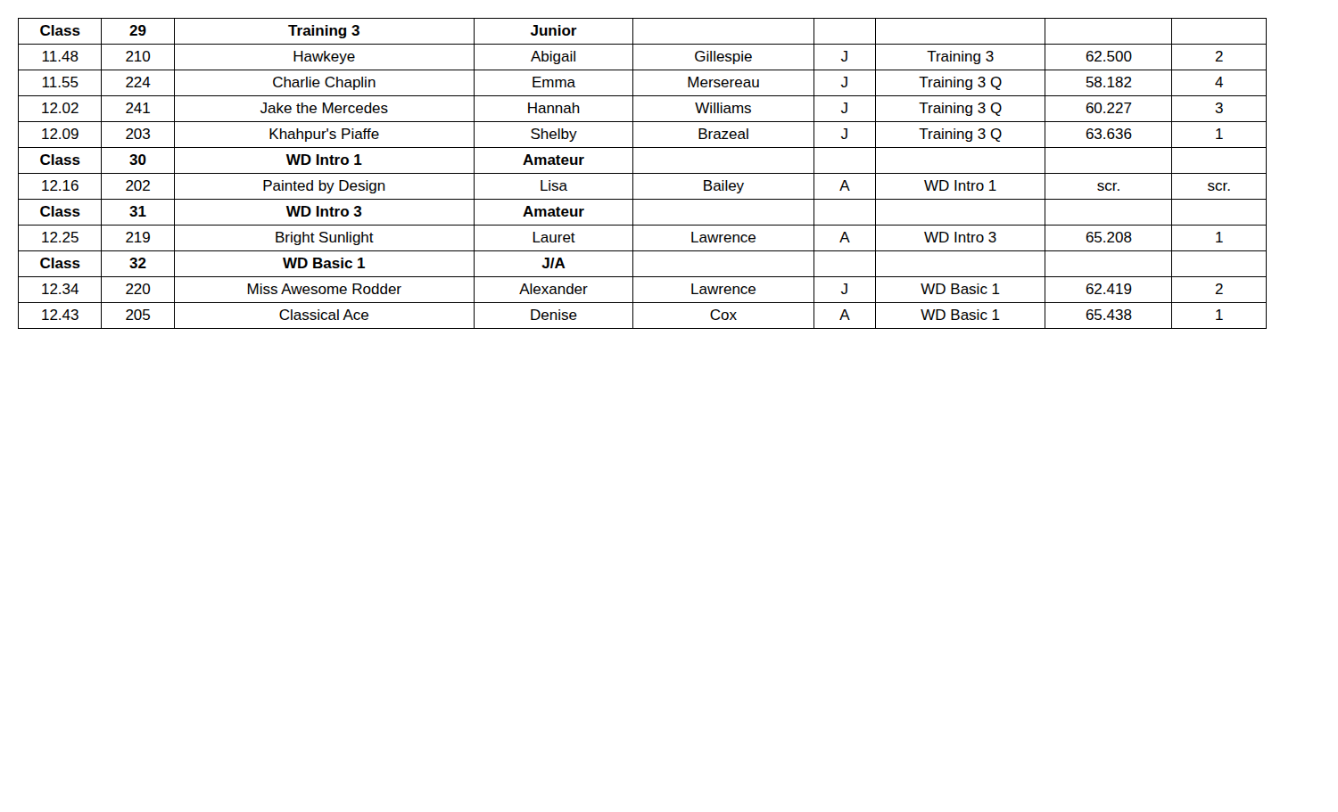| Class | 29 | Training 3 | Junior | | | | | |
| 11.48 | 210 | Hawkeye | Abigail | Gillespie | J | Training 3 | 62.500 | 2 |
| 11.55 | 224 | Charlie Chaplin | Emma | Mersereau | J | Training 3 Q | 58.182 | 4 |
| 12.02 | 241 | Jake the Mercedes | Hannah | Williams | J | Training 3 Q | 60.227 | 3 |
| 12.09 | 203 | Khahpur's Piaffe | Shelby | Brazeal | J | Training 3 Q | 63.636 | 1 |
| Class | 30 | WD Intro 1 | Amateur | | | | | |
| 12.16 | 202 | Painted by Design | Lisa | Bailey | A | WD Intro 1 | scr. | scr. |
| Class | 31 | WD Intro 3 | Amateur | | | | | |
| 12.25 | 219 | Bright Sunlight | Lauret | Lawrence | A | WD Intro 3 | 65.208 | 1 |
| Class | 32 | WD Basic 1 | J/A | | | | | |
| 12.34 | 220 | Miss Awesome Rodder | Alexander | Lawrence | J | WD Basic 1 | 62.419 | 2 |
| 12.43 | 205 | Classical Ace | Denise | Cox | A | WD Basic 1 | 65.438 | 1 |